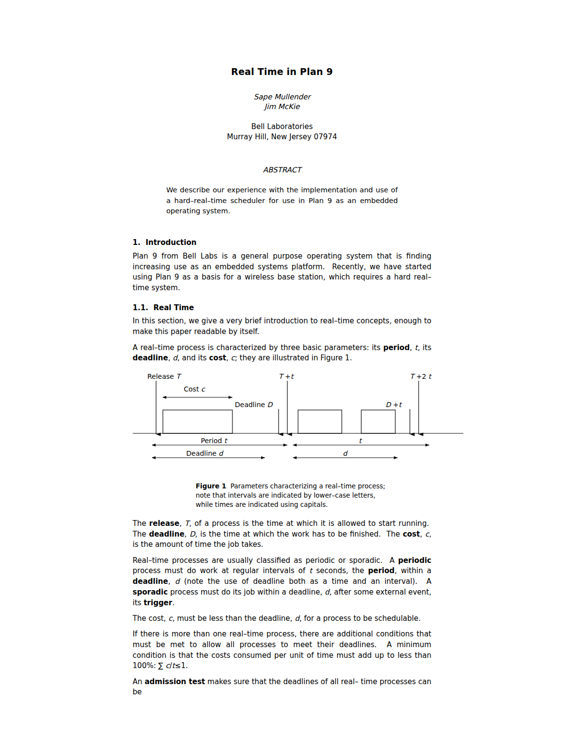Real Time in Plan 9
Sape Mullender
Jim McKie
Bell Laboratories
Murray Hill, New Jersey 07974
ABSTRACT
We describe our experience with the implementation and use of a hard–real–time scheduler for use in Plan 9 as an embedded operating system.
1. Introduction
Plan 9 from Bell Labs is a general purpose operating system that is finding increasing use as an embedded systems platform. Recently, we have started using Plan 9 as a basis for a wireless base station, which requires a hard real–time system.
1.1. Real Time
In this section, we give a very brief introduction to real–time concepts, enough to make this paper readable by itself.
A real–time process is characterized by three basic parameters: its period, t, its deadline, d, and its cost, c; they are illustrated in Figure 1.
Release T T +t T +2 t Cost c Deadline D D +t Period t t Deadline d d
Figure 1 Parameters characterizing a real–time process; note that intervals are indicated by lower–case letters, while times are indicated using capitals.
The release, T, of a process is the time at which it is allowed to start running. The deadline, D, is the time at which the work has to be finished. The cost, c, is the amount of time the job takes.
Real–time processes are usually classified as periodic or sporadic. A periodic process must do work at regular intervals of t seconds, the period, within a deadline, d (note the use of deadline both as a time and an interval). A sporadic process must do its job within a deadline, d, after some external event, its trigger.
The cost, c, must be less than the deadline, d, for a process to be schedulable.
If there is more than one real–time process, there are additional conditions that must be met to allow all processes to meet their deadlines. A minimum condition is that the costs consumed per unit of time must add up to less than 100%: ∑ c/t≤1.
An admission test makes sure that the deadlines of all real– time processes can be